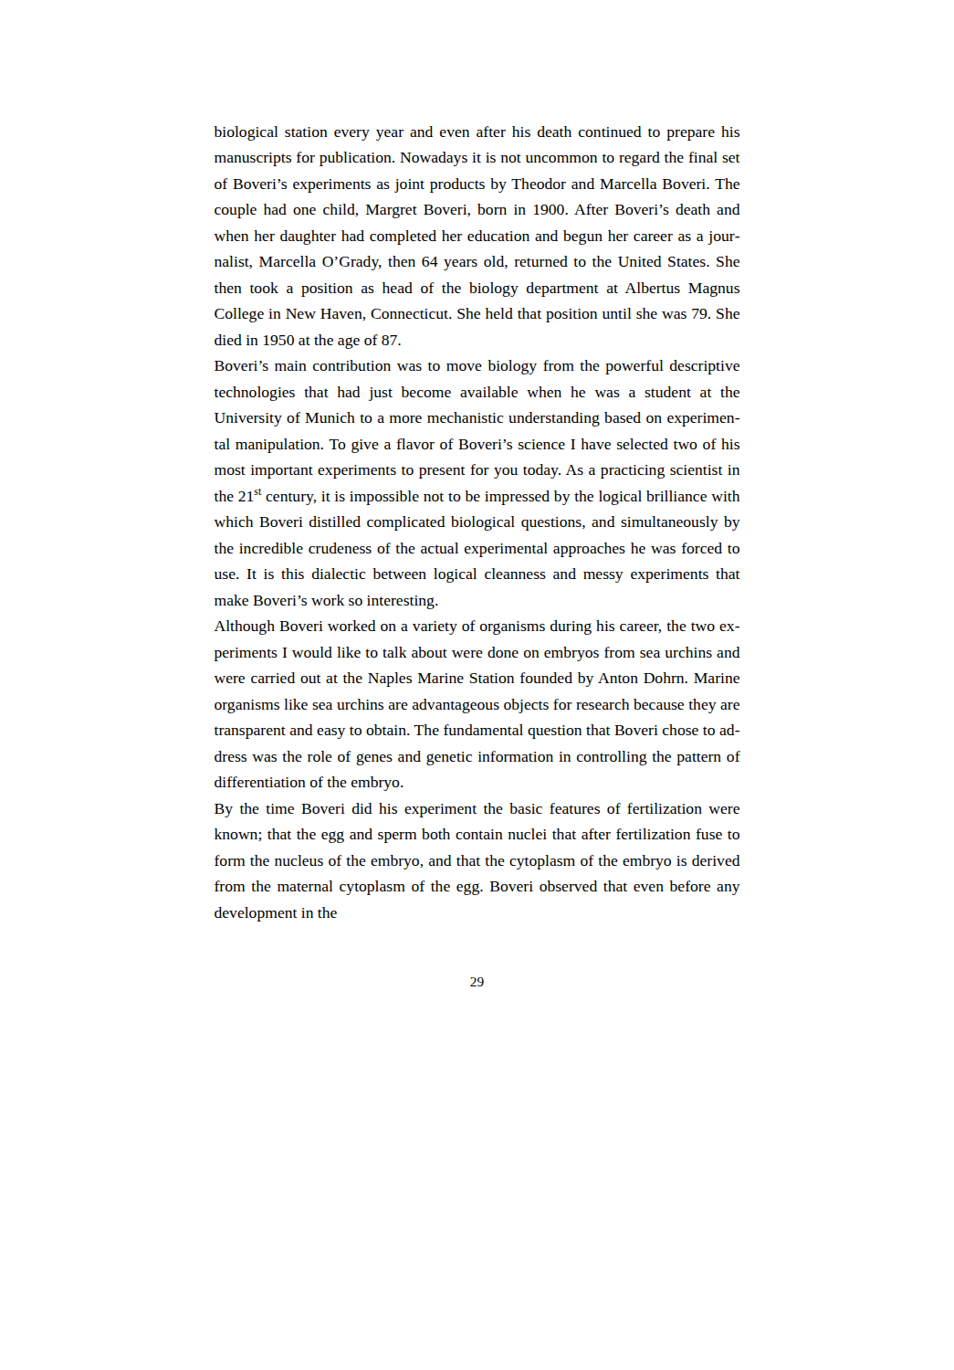biological station every year and even after his death continued to prepare his manuscripts for publication. Nowadays it is not uncommon to regard the final set of Boveri’s experiments as joint products by Theodor and Marcella Boveri. The couple had one child, Margret Boveri, born in 1900. After Boveri’s death and when her daughter had completed her education and begun her career as a journalist, Marcella O’Grady, then 64 years old, returned to the United States. She then took a position as head of the biology department at Albertus Magnus College in New Haven, Connecticut. She held that position until she was 79. She died in 1950 at the age of 87.
Boveri’s main contribution was to move biology from the powerful descriptive technologies that had just become available when he was a student at the University of Munich to a more mechanistic understanding based on experimental manipulation. To give a flavor of Boveri’s science I have selected two of his most important experiments to present for you today. As a practicing scientist in the 21st century, it is impossible not to be impressed by the logical brilliance with which Boveri distilled complicated biological questions, and simultaneously by the incredible crudeness of the actual experimental approaches he was forced to use. It is this dialectic between logical cleanness and messy experiments that make Boveri’s work so interesting.
Although Boveri worked on a variety of organisms during his career, the two experiments I would like to talk about were done on embryos from sea urchins and were carried out at the Naples Marine Station founded by Anton Dohrn. Marine organisms like sea urchins are advantageous objects for research because they are transparent and easy to obtain. The fundamental question that Boveri chose to address was the role of genes and genetic information in controlling the pattern of differentiation of the embryo.
By the time Boveri did his experiment the basic features of fertilization were known; that the egg and sperm both contain nuclei that after fertilization fuse to form the nucleus of the embryo, and that the cytoplasm of the embryo is derived from the maternal cytoplasm of the egg. Boveri observed that even before any development in the
29